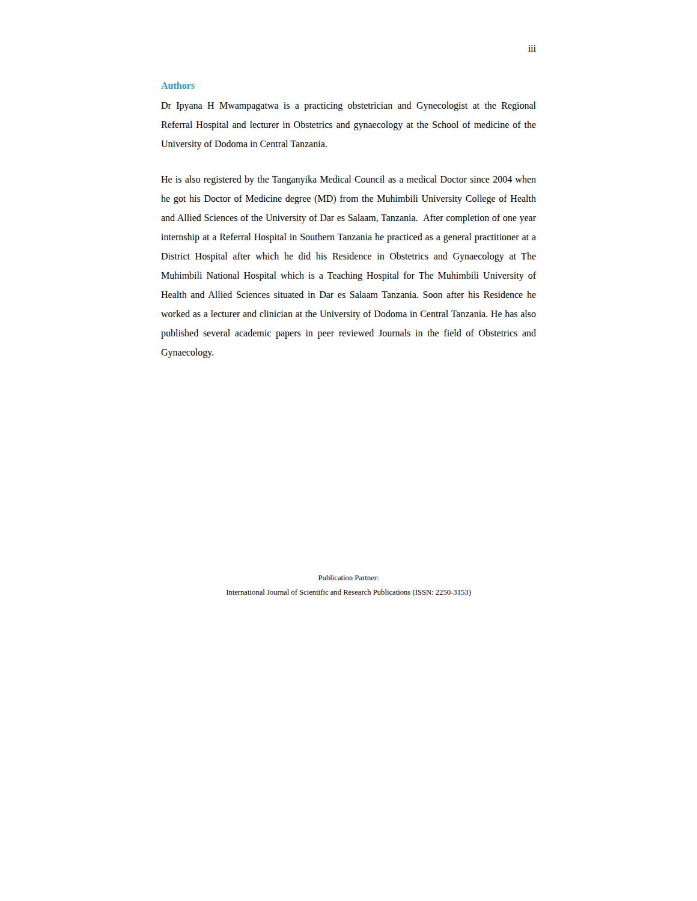iii
Authors
Dr Ipyana H Mwampagatwa is a practicing obstetrician and Gynecologist at the Regional Referral Hospital and lecturer in Obstetrics and gynaecology at the School of medicine of the University of Dodoma in Central Tanzania.
He is also registered by the Tanganyika Medical Council as a medical Doctor since 2004 when he got his Doctor of Medicine degree (MD) from the Muhimbili University College of Health and Allied Sciences of the University of Dar es Salaam, Tanzania. After completion of one year internship at a Referral Hospital in Southern Tanzania he practiced as a general practitioner at a District Hospital after which he did his Residence in Obstetrics and Gynaecology at The Muhimbili National Hospital which is a Teaching Hospital for The Muhimbili University of Health and Allied Sciences situated in Dar es Salaam Tanzania. Soon after his Residence he worked as a lecturer and clinician at the University of Dodoma in Central Tanzania. He has also published several academic papers in peer reviewed Journals in the field of Obstetrics and Gynaecology.
Publication Partner:
International Journal of Scientific and Research Publications (ISSN: 2250-3153)